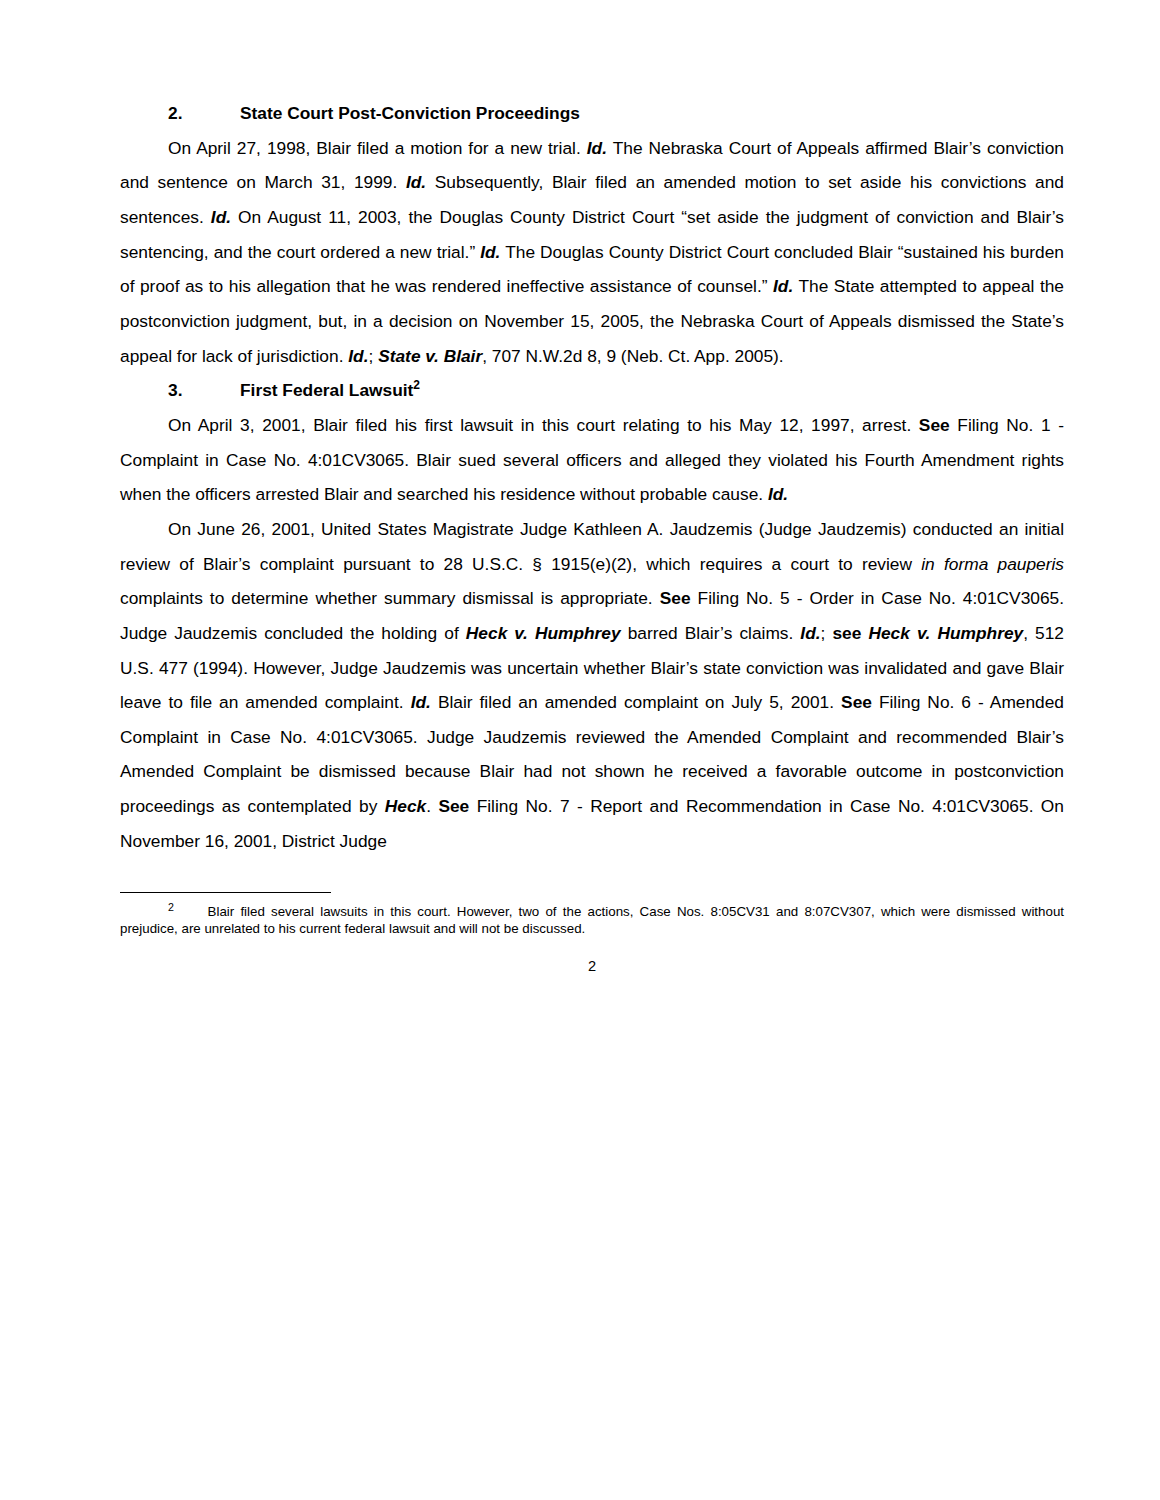2. State Court Post-Conviction Proceedings
On April 27, 1998, Blair filed a motion for a new trial. Id. The Nebraska Court of Appeals affirmed Blair’s conviction and sentence on March 31, 1999. Id. Subsequently, Blair filed an amended motion to set aside his convictions and sentences. Id. On August 11, 2003, the Douglas County District Court “set aside the judgment of conviction and Blair’s sentencing, and the court ordered a new trial.” Id. The Douglas County District Court concluded Blair “sustained his burden of proof as to his allegation that he was rendered ineffective assistance of counsel.” Id. The State attempted to appeal the postconviction judgment, but, in a decision on November 15, 2005, the Nebraska Court of Appeals dismissed the State’s appeal for lack of jurisdiction. Id.; State v. Blair, 707 N.W.2d 8, 9 (Neb. Ct. App. 2005).
3. First Federal Lawsuit2
On April 3, 2001, Blair filed his first lawsuit in this court relating to his May 12, 1997, arrest. See Filing No. 1 - Complaint in Case No. 4:01CV3065. Blair sued several officers and alleged they violated his Fourth Amendment rights when the officers arrested Blair and searched his residence without probable cause. Id.
On June 26, 2001, United States Magistrate Judge Kathleen A. Jaudzemis (Judge Jaudzemis) conducted an initial review of Blair’s complaint pursuant to 28 U.S.C. § 1915(e)(2), which requires a court to review in forma pauperis complaints to determine whether summary dismissal is appropriate. See Filing No. 5 - Order in Case No. 4:01CV3065. Judge Jaudzemis concluded the holding of Heck v. Humphrey barred Blair’s claims. Id.; see Heck v. Humphrey, 512 U.S. 477 (1994). However, Judge Jaudzemis was uncertain whether Blair’s state conviction was invalidated and gave Blair leave to file an amended complaint. Id. Blair filed an amended complaint on July 5, 2001. See Filing No. 6 - Amended Complaint in Case No. 4:01CV3065. Judge Jaudzemis reviewed the Amended Complaint and recommended Blair’s Amended Complaint be dismissed because Blair had not shown he received a favorable outcome in postconviction proceedings as contemplated by Heck. See Filing No. 7 - Report and Recommendation in Case No. 4:01CV3065. On November 16, 2001, District Judge
2 Blair filed several lawsuits in this court. However, two of the actions, Case Nos. 8:05CV31 and 8:07CV307, which were dismissed without prejudice, are unrelated to his current federal lawsuit and will not be discussed.
2